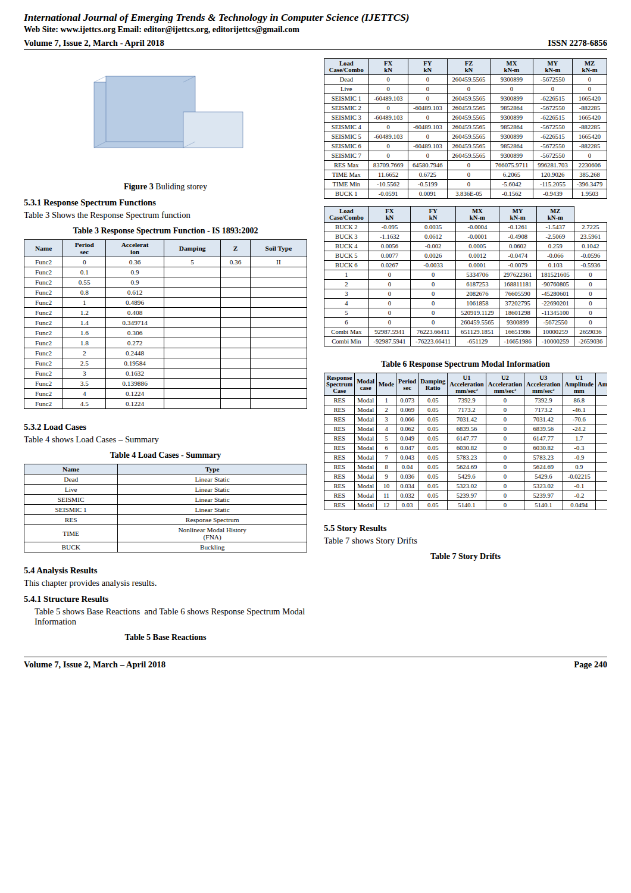International Journal of Emerging Trends & Technology in Computer Science (IJETTCS)
Web Site: www.ijettcs.org Email: editor@ijettcs.org, editorijettcs@gmail.com
Volume 7, Issue 2, March - April 2018 ISSN 2278-6856
Figure 3 Buliding storey
5.3.1 Response Spectrum Functions
Table 3 Shows the Response Spectrum function
Table 3 Response Spectrum Function - IS 1893:2002
| Name | Period sec | Accelerat ion | Damping | Z | Soil Type |
| --- | --- | --- | --- | --- | --- |
| Func2 | 0 | 0.36 | 5 | 0.36 | II |
| Func2 | 0.1 | 0.9 | | | |
| Func2 | 0.55 | 0.9 | | | |
| Func2 | 0.8 | 0.612 | | | |
| Func2 | 1 | 0.4896 | | | |
| Func2 | 1.2 | 0.408 | | | |
| Func2 | 1.4 | 0.349714 | | | |
| Func2 | 1.6 | 0.306 | | | |
| Func2 | 1.8 | 0.272 | | | |
| Func2 | 2 | 0.2448 | | | |
| Func2 | 2.5 | 0.19584 | | | |
| Func2 | 3 | 0.1632 | | | |
| Func2 | 3.5 | 0.139886 | | | |
| Func2 | 4 | 0.1224 | | | |
| Func2 | 4.5 | 0.1224 | | | |
5.3.2 Load Cases
Table 4 shows Load Cases – Summary
Table 4 Load Cases - Summary
| Name | Type |
| --- | --- |
| Dead | Linear Static |
| Live | Linear Static |
| SEISMIC | Linear Static |
| SEISMIC 1 | Linear Static |
| RES | Response Spectrum |
| TIME | Nonlinear Modal History (FNA) |
| BUCK | Buckling |
5.4 Analysis Results
This chapter provides analysis results.
5.4.1 Structure Results
Table 5 shows Base Reactions and Table 6 shows Response Spectrum Modal Information
Table 5 Base Reactions
| Load Case/Combo | FX kN | FY kN | FZ kN | MX kN-m | MY kN-m | MZ kN-m |
| --- | --- | --- | --- | --- | --- | --- |
| Dead | 0 | 0 | 260459.5565 | 9300899 | -5672550 | 0 |
| Live | 0 | 0 | 0 | 0 | 0 | 0 |
| SEISMIC 1 | -60489.103 | 0 | 260459.5565 | 9300899 | -6226515 | 1665420 |
| SEISMIC 2 | 0 | -60489.103 | 260459.5565 | 9852864 | -5672550 | -882285 |
| SEISMIC 3 | -60489.103 | 0 | 260459.5565 | 9300899 | -6226515 | 1665420 |
| SEISMIC 4 | 0 | -60489.103 | 260459.5565 | 9852864 | -5672550 | -882285 |
| SEISMIC 5 | -60489.103 | 0 | 260459.5565 | 9300899 | -6226515 | 1665420 |
| SEISMIC 6 | 0 | -60489.103 | 260459.5565 | 9852864 | -5672550 | -882285 |
| SEISMIC 7 | 0 | 0 | 260459.5565 | 9300899 | -5672550 | 0 |
| RES Max | 83709.7669 | 64580.7946 | 0 | 766075.9711 | 996281.703 | 2230606 |
| TIME Max | 11.6652 | 0.6725 | 0 | 6.2065 | 120.9026 | 385.268 |
| TIME Min | -10.5562 | -0.5199 | 0 | -5.6042 | -115.2055 | -396.3479 |
| BUCK 1 | -0.0591 | 0.0091 | 3.836E-05 | -0.1562 | -0.9439 | 1.9503 |
| Load Case/Combo | FX kN | FY kN | MX kN-m | MY kN-m | MZ kN-m |
| --- | --- | --- | --- | --- | --- |
| BUCK 2 | -0.095 | 0.0035 | -0.0004 | -0.1261 | -1.5437 | 2.7225 |
| BUCK 3 | -1.1632 | 0.0612 | -0.0001 | -0.4908 | -2.5069 | 23.5961 |
| BUCK 4 | 0.0056 | -0.002 | 0.0005 | 0.0602 | 0.259 | 0.1042 |
| BUCK 5 | 0.0077 | 0.0026 | 0.0012 | -0.0474 | -0.066 | -0.0596 |
| BUCK 6 | 0.0267 | -0.0033 | 0.0001 | -0.0079 | 0.103 | -0.5936 |
| 1 | 0 | 0 | 5334706 | 297622361 | 181521605 | 0 |
| 2 | 0 | 0 | 6187253 | 168811181 | -90760805 | 0 |
| 3 | 0 | 0 | 2082676 | 76605590 | -45280601 | 0 |
| 4 | 0 | 0 | 1061858 | 37202795 | -22690201 | 0 |
| 5 | 0 | 0 | 520919.1129 | 18601298 | -11345100 | 0 |
| 6 | 0 | 0 | 260459.5565 | 9300899 | -5672550 | 0 |
| Combi Max | 92987.5941 | 76223.66411 | 651129.1851 | 16651986 | 10000259 | 2659036 |
| Combi Min | -92987.5941 | -76223.66411 | -651129 | -16651986 | -10000259 | -2659036 |
Table 6 Response Spectrum Modal Information
| Response Spectrum Case | Modal case | Mode | Period sec | Damping Ratio | U1 Acceleration mm/sec² | U2 Acceleration mm/sec² | U3 Acceleration mm/sec² | U1 Amplitude mm | U2 Amplitude mm | U3 Amplitude mm |
| --- | --- | --- | --- | --- | --- | --- | --- | --- | --- | --- |
| RES | Modal | 1 | 0.073 | 0.05 | 7392.9 | 0 | 7392.9 | 86.8 | 0 | 0 |
| RES | Modal | 2 | 0.069 | 0.05 | 7173.2 | 0 | 7173.2 | -46.1 | 0 | 0 |
| RES | Modal | 3 | 0.066 | 0.05 | 7031.42 | 0 | 7031.42 | -70.6 | 0 | 0 |
| RES | Modal | 4 | 0.062 | 0.05 | 6839.56 | 0 | 6839.56 | -24.2 | 0 | 0 |
| RES | Modal | 5 | 0.049 | 0.05 | 6147.77 | 0 | 6147.77 | 1.7 | 0 | 0 |
| RES | Modal | 6 | 0.047 | 0.05 | 6030.82 | 0 | 6030.82 | -0.3 | 0 | 0 |
| RES | Modal | 7 | 0.043 | 0.05 | 5783.23 | 0 | 5783.23 | -0.9 | 0 | 0 |
| RES | Modal | 8 | 0.04 | 0.05 | 5624.69 | 0 | 5624.69 | 0.9 | 0 | 0 |
| RES | Modal | 9 | 0.036 | 0.05 | 5429.6 | 0 | 5429.6 | -0.02215 | 0 | 0 |
| RES | Modal | 10 | 0.034 | 0.05 | 5323.02 | 0 | 5323.02 | -0.1 | 0 | 0 |
| RES | Modal | 11 | 0.032 | 0.05 | 5239.97 | 0 | 5239.97 | -0.2 | 0 | 0 |
| RES | Modal | 12 | 0.03 | 0.05 | 5140.1 | 0 | 5140.1 | 0.0494 | 0 | 0 |
5.5 Story Results
Table 7 shows Story Drifts
Table 7 Story Drifts
Volume 7, Issue 2, March – April 2018 Page 240